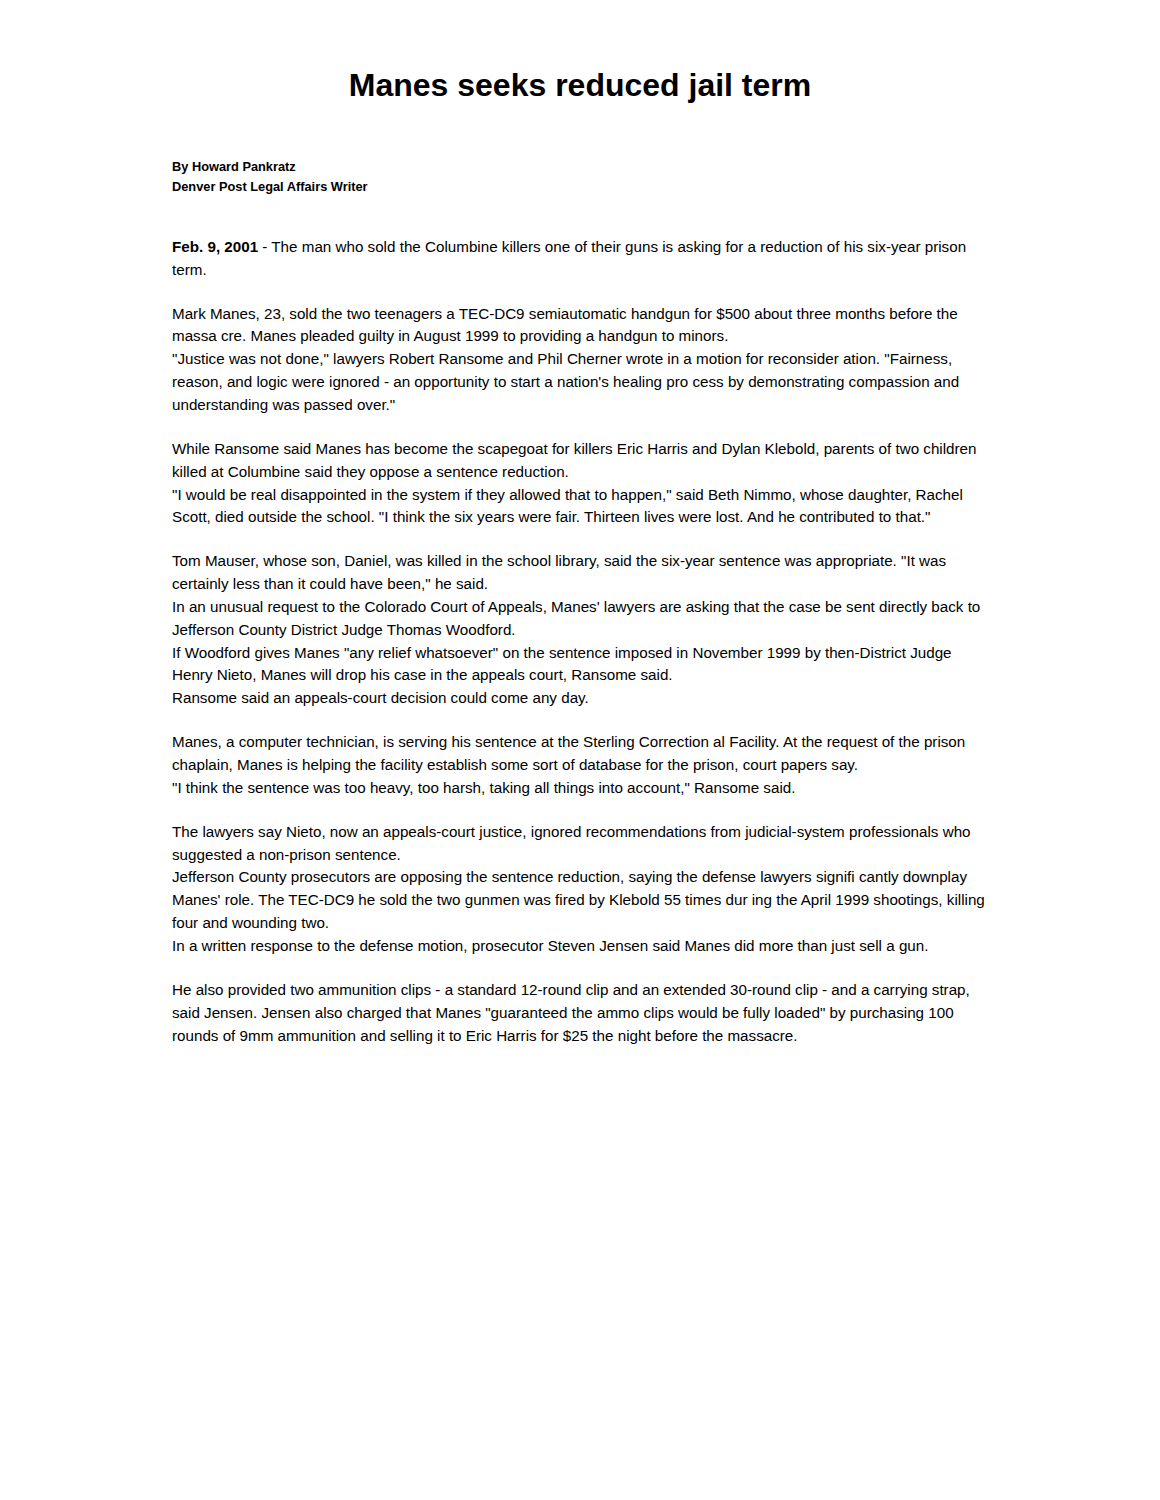Manes seeks reduced jail term
By Howard Pankratz
Denver Post Legal Affairs Writer
Feb. 9, 2001 - The man who sold the Columbine killers one of their guns is asking for a reduction of his six-year prison term.
Mark Manes, 23, sold the two teenagers a TEC-DC9 semiautomatic handgun for $500 about three months before the massa cre. Manes pleaded guilty in August 1999 to providing a handgun to minors.
"Justice was not done," lawyers Robert Ransome and Phil Cherner wrote in a motion for reconsider ation. "Fairness, reason, and logic were ignored - an opportunity to start a nation's healing pro cess by demonstrating compassion and understanding was passed over."
While Ransome said Manes has become the scapegoat for killers Eric Harris and Dylan Klebold, parents of two children killed at Columbine said they oppose a sentence reduction.
"I would be real disappointed in the system if they allowed that to happen," said Beth Nimmo, whose daughter, Rachel Scott, died outside the school. "I think the six years were fair. Thirteen lives were lost. And he contributed to that."
Tom Mauser, whose son, Daniel, was killed in the school library, said the six-year sentence was appropriate. "It was certainly less than it could have been," he said.
In an unusual request to the Colorado Court of Appeals, Manes' lawyers are asking that the case be sent directly back to Jefferson County District Judge Thomas Woodford.
If Woodford gives Manes "any relief whatsoever" on the sentence imposed in November 1999 by then-District Judge Henry Nieto, Manes will drop his case in the appeals court, Ransome said.
Ransome said an appeals-court decision could come any day.
Manes, a computer technician, is serving his sentence at the Sterling Correction al Facility. At the request of the prison chaplain, Manes is helping the facility establish some sort of database for the prison, court papers say.
"I think the sentence was too heavy, too harsh, taking all things into account," Ransome said.
The lawyers say Nieto, now an appeals-court justice, ignored recommendations from judicial-system professionals who suggested a non-prison sentence.
Jefferson County prosecutors are opposing the sentence reduction, saying the defense lawyers signifi cantly downplay Manes' role. The TEC-DC9 he sold the two gunmen was fired by Klebold 55 times dur ing the April 1999 shootings, killing four and wounding two.
In a written response to the defense motion, prosecutor Steven Jensen said Manes did more than just sell a gun.
He also provided two ammunition clips - a standard 12-round clip and an extended 30-round clip - and a carrying strap, said Jensen. Jensen also charged that Manes "guaranteed the ammo clips would be fully loaded" by purchasing 100 rounds of 9mm ammunition and selling it to Eric Harris for $25 the night before the massacre.